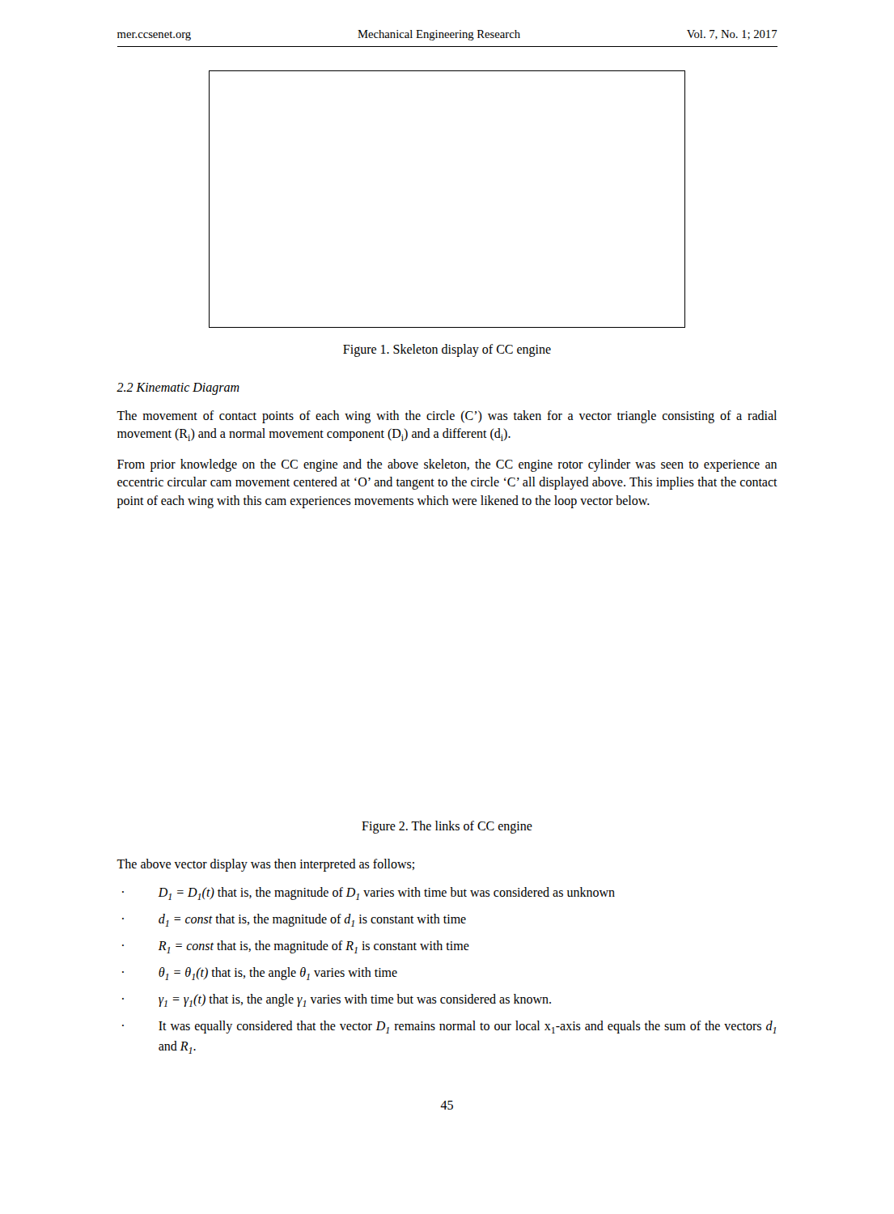mer.ccsenet.org Mechanical Engineering Research Vol. 7, No. 1; 2017
Diagram: Skeleton display of the CC engine showing six eccentric cam wings (EC1–EC6) radiating from a central hub O, with circles C and C′, contact point W1, and coordinate axes x, y, x1, y1.
Figure 1. Skeleton display of CC engine
2.2 Kinematic Diagram
The movement of contact points of each wing with the circle (C’) was taken for a vector triangle consisting of a radial movement (Ri) and a normal movement component (Di) and a different (di).
From prior knowledge on the CC engine and the above skeleton, the CC engine rotor cylinder was seen to experience an eccentric circular cam movement centered at ‘O’ and tangent to the circle ‘C’ all displayed above. This implies that the contact point of each wing with this cam experiences movements which were likened to the loop vector below.
Diagram: Vector triangle with vertices O1, O and contact point W1. Vector R1 runs from O1 to W1; vector D1 runs vertically from W1 to O; vector d1 runs from O1 to O. Angle theta1 is at O1 between d1 and R1; angle gamma1 is measured at O from the x1 axis; the angle 2Π/3 is marked at O. Axes y1 (vertical) and x1 (horizontal) are shown.
Figure 2. The links of CC engine
The above vector display was then interpreted as follows;
D1 = D1(t) that is, the magnitude of D1 varies with time but was considered as unknown
d1 = const that is, the magnitude of d1 is constant with time
R1 = const that is, the magnitude of R1 is constant with time
θ1 = θ1(t) that is, the angle θ1 varies with time
γ1 = γ1(t) that is, the angle γ1 varies with time but was considered as known.
It was equally considered that the vector D1 remains normal to our local x1-axis and equals the sum of the vectors d1 and R1.
45